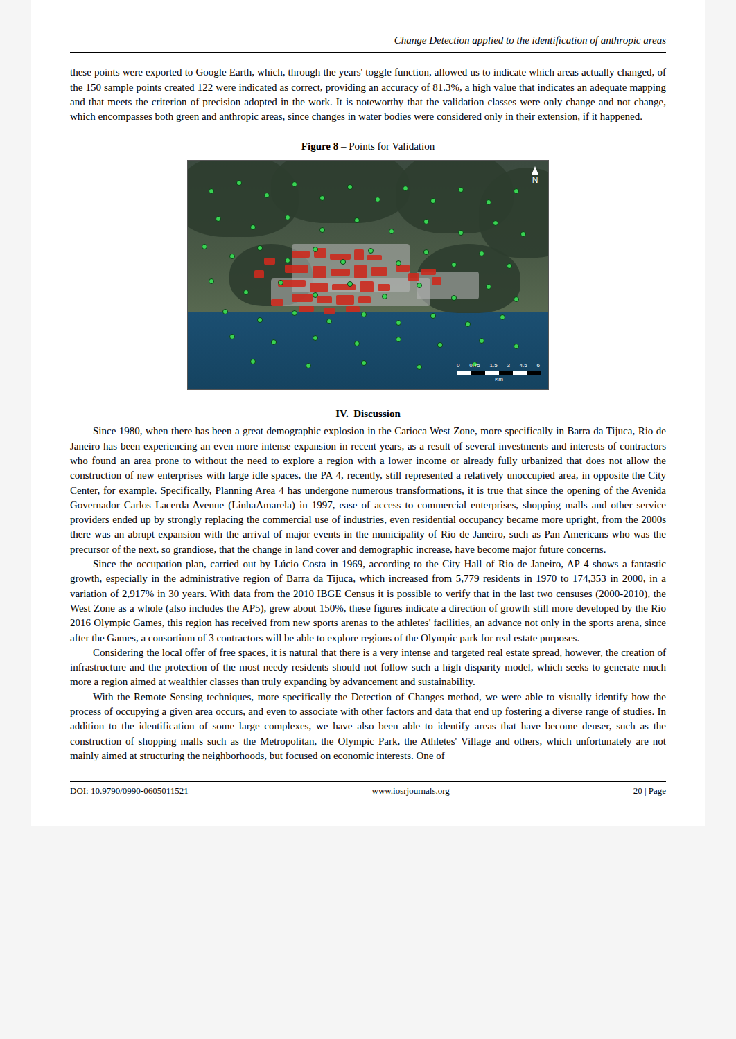Change Detection applied to the identification of anthropic areas
these points were exported to Google Earth, which, through the years' toggle function, allowed us to indicate which areas actually changed, of the 150 sample points created 122 were indicated as correct, providing an accuracy of 81.3%, a high value that indicates an adequate mapping and that meets the criterion of precision adopted in the work. It is noteworthy that the validation classes were only change and not change, which encompasses both green and anthropic areas, since changes in water bodies were considered only in their extension, if it happened.
Figure 8 – Points for Validation
N
00.751.534.56
Km
IV. Discussion
Since 1980, when there has been a great demographic explosion in the Carioca West Zone, more specifically in Barra da Tijuca, Rio de Janeiro has been experiencing an even more intense expansion in recent years, as a result of several investments and interests of contractors who found an area prone to without the need to explore a region with a lower income or already fully urbanized that does not allow the construction of new enterprises with large idle spaces, the PA 4, recently, still represented a relatively unoccupied area, in opposite the City Center, for example. Specifically, Planning Area 4 has undergone numerous transformations, it is true that since the opening of the Avenida Governador Carlos Lacerda Avenue (LinhaAmarela) in 1997, ease of access to commercial enterprises, shopping malls and other service providers ended up by strongly replacing the commercial use of industries, even residential occupancy became more upright, from the 2000s there was an abrupt expansion with the arrival of major events in the municipality of Rio de Janeiro, such as Pan Americans who was the precursor of the next, so grandiose, that the change in land cover and demographic increase, have become major future concerns.
Since the occupation plan, carried out by Lúcio Costa in 1969, according to the City Hall of Rio de Janeiro, AP 4 shows a fantastic growth, especially in the administrative region of Barra da Tijuca, which increased from 5,779 residents in 1970 to 174,353 in 2000, in a variation of 2,917% in 30 years. With data from the 2010 IBGE Census it is possible to verify that in the last two censuses (2000-2010), the West Zone as a whole (also includes the AP5), grew about 150%, these figures indicate a direction of growth still more developed by the Rio 2016 Olympic Games, this region has received from new sports arenas to the athletes' facilities, an advance not only in the sports arena, since after the Games, a consortium of 3 contractors will be able to explore regions of the Olympic park for real estate purposes.
Considering the local offer of free spaces, it is natural that there is a very intense and targeted real estate spread, however, the creation of infrastructure and the protection of the most needy residents should not follow such a high disparity model, which seeks to generate much more a region aimed at wealthier classes than truly expanding by advancement and sustainability.
With the Remote Sensing techniques, more specifically the Detection of Changes method, we were able to visually identify how the process of occupying a given area occurs, and even to associate with other factors and data that end up fostering a diverse range of studies. In addition to the identification of some large complexes, we have also been able to identify areas that have become denser, such as the construction of shopping malls such as the Metropolitan, the Olympic Park, the Athletes' Village and others, which unfortunately are not mainly aimed at structuring the neighborhoods, but focused on economic interests. One of
DOI: 10.9790/0990-0605011521
www.iosrjournals.org
20 | Page